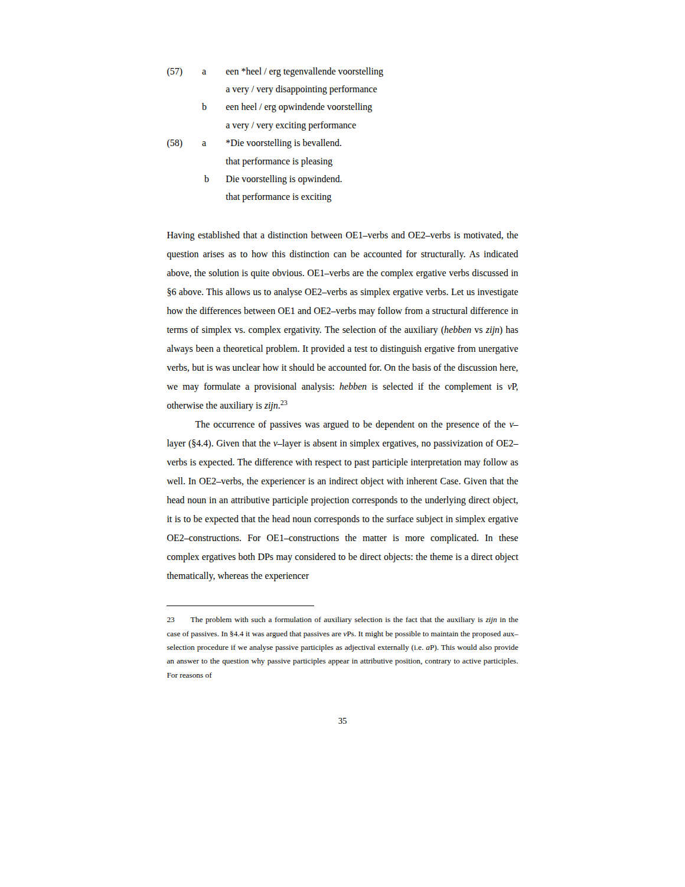(57)
a
een *heel / erg tegenvallende voorstelling a very / very disappointing performance
b
een heel / erg opwindende voorstelling a very / very exciting performance
(58)
a
*Die voorstelling is bevallend. that performance is pleasing
b
Die voorstelling is opwindend. that performance is exciting
Having established that a distinction between OE1–verbs and OE2–verbs is motivated, the question arises as to how this distinction can be accounted for structurally. As indicated above, the solution is quite obvious. OE1–verbs are the complex ergative verbs discussed in §6 above. This allows us to analyse OE2–verbs as simplex ergative verbs. Let us investigate how the differences between OE1 and OE2–verbs may follow from a structural difference in terms of simplex vs. complex ergativity. The selection of the auxiliary (hebben vs zijn) has always been a theoretical problem. It provided a test to distinguish ergative from unergative verbs, but is was unclear how it should be accounted for. On the basis of the discussion here, we may formulate a provisional analysis: hebben is selected if the complement is v P, otherwise the auxiliary is zijn.23
The occurrence of passives was argued to be dependent on the presence of the v–layer (§4.4). Given that the v–layer is absent in simplex ergatives, no passivization of OE2–verbs is expected. The difference with respect to past participle interpretation may follow as well. In OE2–verbs, the experiencer is an indirect object with inherent Case. Given that the head noun in an attributive participle projection corresponds to the underlying direct object, it is to be expected that the head noun corresponds to the surface subject in simplex ergative OE2–constructions. For OE1–constructions the matter is more complicated. In these complex ergatives both DPs may considered to be direct objects: the theme is a direct object thematically, whereas the experiencer
23 The problem with such a formulation of auxiliary selection is the fact that the auxiliary is zijn in the case of passives. In §4.4 it was argued that passives are v Ps. It might be possible to maintain the proposed aux–selection procedure if we analyse passive participles as adjectival externally (i.e. a P). This would also provide an answer to the question why passive participles appear in attributive position, contrary to active participles. For reasons of
35